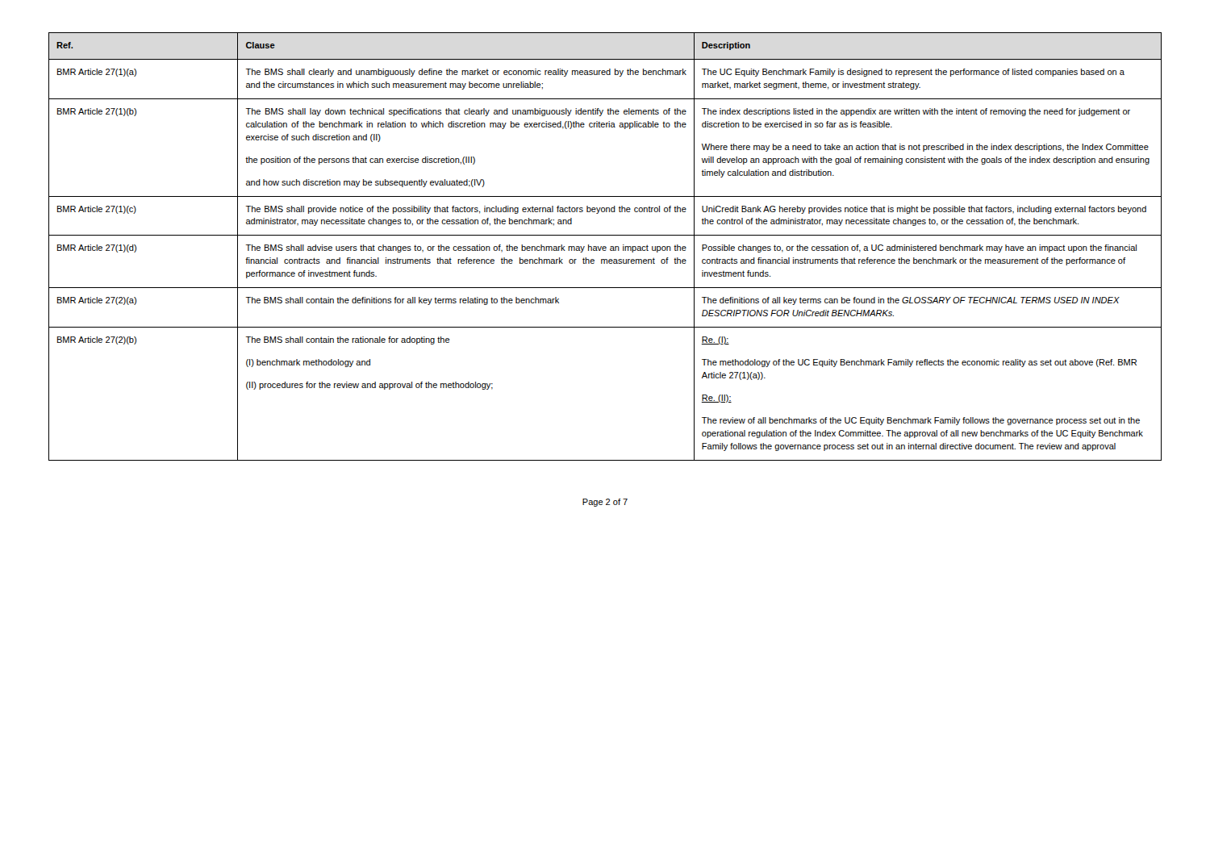| Ref. | Clause | Description |
| --- | --- | --- |
| BMR Article 27(1)(a) | The BMS shall clearly and unambiguously define the market or economic reality measured by the benchmark and the circumstances in which such measurement may become unreliable; | The UC Equity Benchmark Family is designed to represent the performance of listed companies based on a market, market segment, theme, or investment strategy. |
| BMR Article 27(1)(b) | The BMS shall lay down technical specifications that clearly and unambiguously identify the elements of the calculation of the benchmark in relation to which discretion may be exercised,(I)the criteria applicable to the exercise of such discretion and (II) the position of the persons that can exercise discretion,(III) and how such discretion may be subsequently evaluated;(IV) | The index descriptions listed in the appendix are written with the intent of removing the need for judgement or discretion to be exercised in so far as is feasible. Where there may be a need to take an action that is not prescribed in the index descriptions, the Index Committee will develop an approach with the goal of remaining consistent with the goals of the index description and ensuring timely calculation and distribution. |
| BMR Article 27(1)(c) | The BMS shall provide notice of the possibility that factors, including external factors beyond the control of the administrator, may necessitate changes to, or the cessation of, the benchmark; and | UniCredit Bank AG hereby provides notice that is might be possible that factors, including external factors beyond the control of the administrator, may necessitate changes to, or the cessation of, the benchmark. |
| BMR Article 27(1)(d) | The BMS shall advise users that changes to, or the cessation of, the benchmark may have an impact upon the financial contracts and financial instruments that reference the benchmark or the measurement of the performance of investment funds. | Possible changes to, or the cessation of, a UC administered benchmark may have an impact upon the financial contracts and financial instruments that reference the benchmark or the measurement of the performance of investment funds. |
| BMR Article 27(2)(a) | The BMS shall contain the definitions for all key terms relating to the benchmark | The definitions of all key terms can be found in the GLOSSARY OF TECHNICAL TERMS USED IN INDEX DESCRIPTIONS FOR UniCredit BENCHMARKs. |
| BMR Article 27(2)(b) | The BMS shall contain the rationale for adopting the (I) benchmark methodology and (II) procedures for the review and approval of the methodology; | Re. (I): The methodology of the UC Equity Benchmark Family reflects the economic reality as set out above (Ref. BMR Article 27(1)(a)). Re. (II): The review of all benchmarks of the UC Equity Benchmark Family follows the governance process set out in the operational regulation of the Index Committee. The approval of all new benchmarks of the UC Equity Benchmark Family follows the governance process set out in an internal directive document. The review and approval |
Page 2 of 7